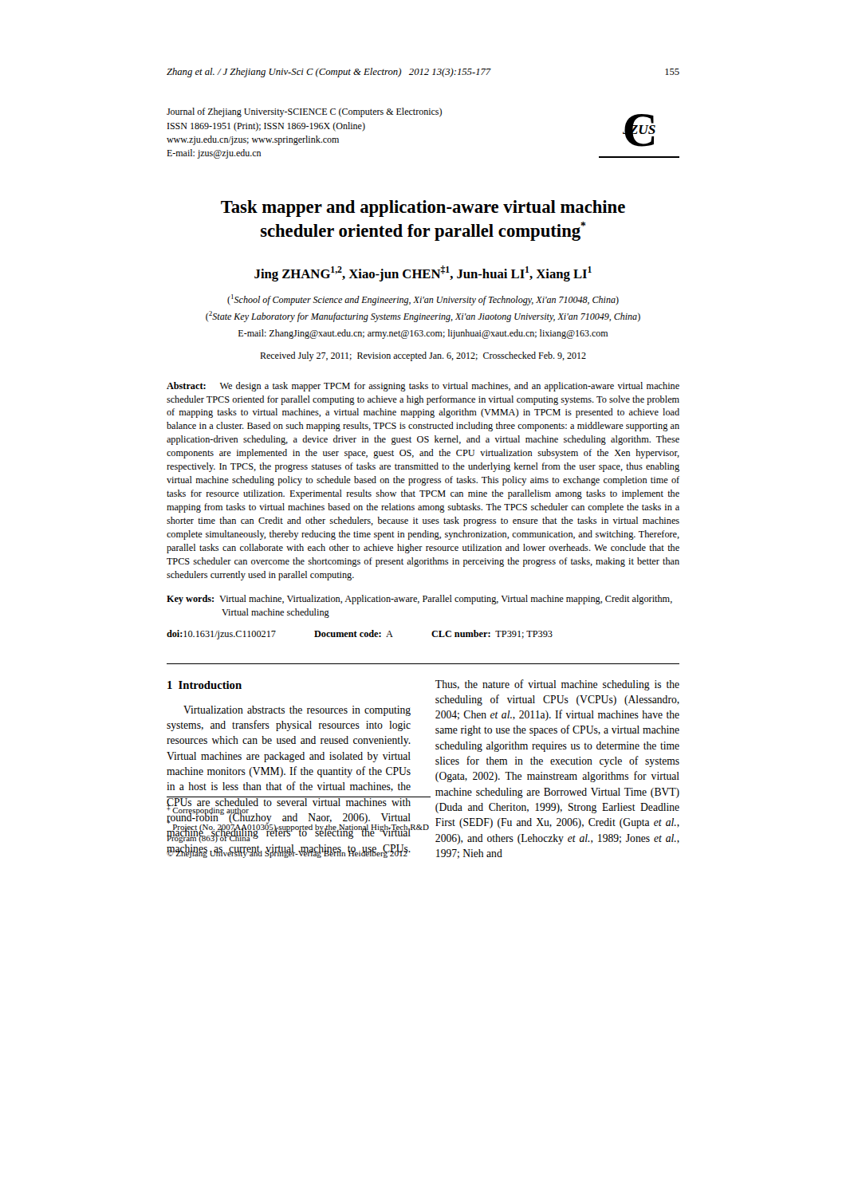Zhang et al. / J Zhejiang Univ-Sci C (Comput & Electron) 2012 13(3):155-177 155
Journal of Zhejiang University-SCIENCE C (Computers & Electronics)
ISSN 1869-1951 (Print); ISSN 1869-196X (Online)
www.zju.edu.cn/jzus; www.springerlink.com
E-mail: jzus@zju.edu.cn
CJZUS
Task mapper and application-aware virtual machine
scheduler oriented for parallel computing*
Jing ZHANG1,2, Xiao-jun CHEN‡1, Jun-huai LI1, Xiang LI1
(1School of Computer Science and Engineering, Xi'an University of Technology, Xi'an 710048, China)
(2State Key Laboratory for Manufacturing Systems Engineering, Xi'an Jiaotong University, Xi'an 710049, China)
E-mail: ZhangJing@xaut.edu.cn; army.net@163.com; lijunhuai@xaut.edu.cn; lixiang@163.com
Received July 27, 2011; Revision accepted Jan. 6, 2012; Crosschecked Feb. 9, 2012
Abstract: We design a task mapper TPCM for assigning tasks to virtual machines, and an application-aware virtual machine scheduler TPCS oriented for parallel computing to achieve a high performance in virtual computing systems. To solve the problem of mapping tasks to virtual machines, a virtual machine mapping algorithm (VMMA) in TPCM is presented to achieve load balance in a cluster. Based on such mapping results, TPCS is constructed including three components: a middleware supporting an application-driven scheduling, a device driver in the guest OS kernel, and a virtual machine scheduling algorithm. These components are implemented in the user space, guest OS, and the CPU virtualization subsystem of the Xen hypervisor, respectively. In TPCS, the progress statuses of tasks are transmitted to the underlying kernel from the user space, thus enabling virtual machine scheduling policy to schedule based on the progress of tasks. This policy aims to exchange completion time of tasks for resource utilization. Experimental results show that TPCM can mine the parallelism among tasks to implement the mapping from tasks to virtual machines based on the relations among subtasks. The TPCS scheduler can complete the tasks in a shorter time than can Credit and other schedulers, because it uses task progress to ensure that the tasks in virtual machines complete simultaneously, thereby reducing the time spent in pending, synchronization, communication, and switching. Therefore, parallel tasks can collaborate with each other to achieve higher resource utilization and lower overheads. We conclude that the TPCS scheduler can overcome the shortcomings of present algorithms in perceiving the progress of tasks, making it better than schedulers currently used in parallel computing.
Key words: Virtual machine, Virtualization, Application-aware, Parallel computing, Virtual machine mapping, Credit algorithm, Virtual machine scheduling
doi: 10.1631/jzus.C1100217 Document code: A CLC number: TP391; TP393
1 Introduction
Virtualization abstracts the resources in computing systems, and transfers physical resources into logic resources which can be used and reused conveniently. Virtual machines are packaged and isolated by virtual machine monitors (VMM). If the quantity of the CPUs in a host is less than that of the virtual machines, the CPUs are scheduled to several virtual machines with round-robin (Chuzhoy and Naor, 2006). Virtual machine scheduling refers to selecting the virtual machines as current virtual machines to use CPUs. Thus, the nature of virtual machine scheduling is the scheduling of virtual CPUs (VCPUs) (Alessandro, 2004; Chen et al., 2011a). If virtual machines have the same right to use the spaces of CPUs, a virtual machine scheduling algorithm requires us to determine the time slices for them in the execution cycle of systems (Ogata, 2002). The mainstream algorithms for virtual machine scheduling are Borrowed Virtual Time (BVT) (Duda and Cheriton, 1999), Strong Earliest Deadline First (SEDF) (Fu and Xu, 2006), Credit (Gupta et al., 2006), and others (Lehoczky et al., 1989; Jones et al., 1997; Nieh and
‡ Corresponding author
* Project (No. 2007AA010305) supported by the National High-Tech R&D Program (863) of China
© Zhejiang University and Springer-Verlag Berlin Heidelberg 2012